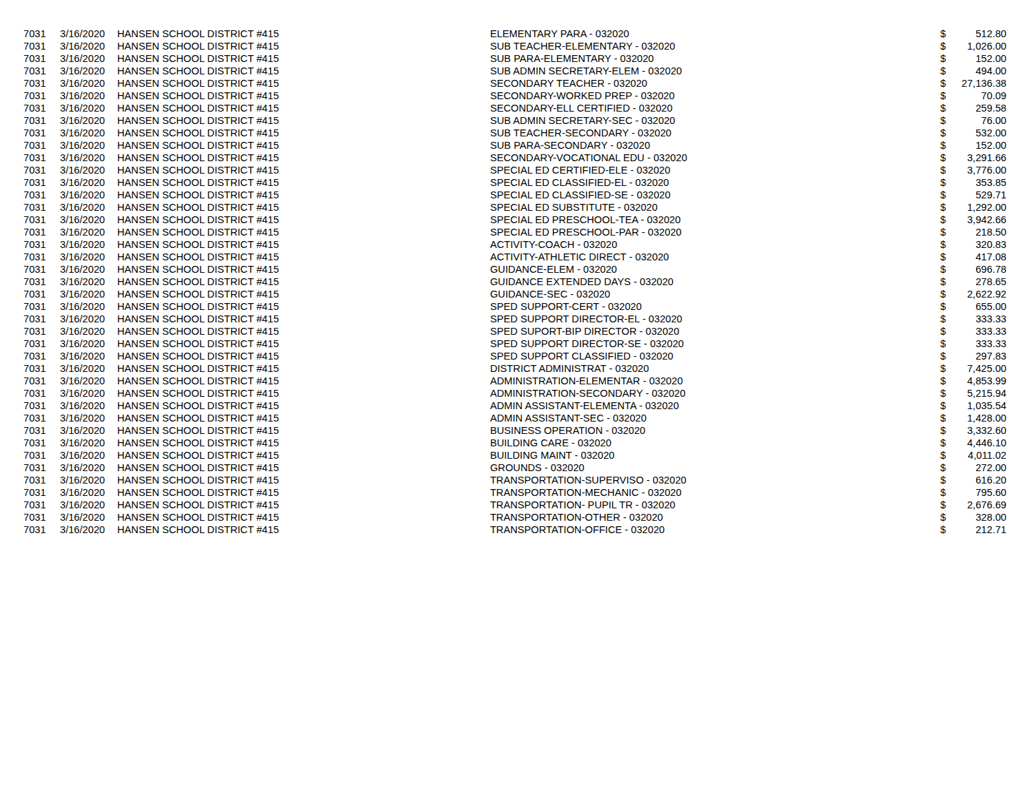| 7031 | 3/16/2020 | HANSEN SCHOOL DISTRICT #415 | ELEMENTARY PARA - 032020 | $ | 512.80 |
| 7031 | 3/16/2020 | HANSEN SCHOOL DISTRICT #415 | SUB TEACHER-ELEMENTARY - 032020 | $ | 1,026.00 |
| 7031 | 3/16/2020 | HANSEN SCHOOL DISTRICT #415 | SUB PARA-ELEMENTARY - 032020 | $ | 152.00 |
| 7031 | 3/16/2020 | HANSEN SCHOOL DISTRICT #415 | SUB ADMIN SECRETARY-ELEM - 032020 | $ | 494.00 |
| 7031 | 3/16/2020 | HANSEN SCHOOL DISTRICT #415 | SECONDARY TEACHER - 032020 | $ | 27,136.38 |
| 7031 | 3/16/2020 | HANSEN SCHOOL DISTRICT #415 | SECONDARY-WORKED PREP - 032020 | $ | 70.09 |
| 7031 | 3/16/2020 | HANSEN SCHOOL DISTRICT #415 | SECONDARY-ELL CERTIFIED - 032020 | $ | 259.58 |
| 7031 | 3/16/2020 | HANSEN SCHOOL DISTRICT #415 | SUB ADMIN SECRETARY-SEC - 032020 | $ | 76.00 |
| 7031 | 3/16/2020 | HANSEN SCHOOL DISTRICT #415 | SUB TEACHER-SECONDARY - 032020 | $ | 532.00 |
| 7031 | 3/16/2020 | HANSEN SCHOOL DISTRICT #415 | SUB PARA-SECONDARY - 032020 | $ | 152.00 |
| 7031 | 3/16/2020 | HANSEN SCHOOL DISTRICT #415 | SECONDARY-VOCATIONAL EDU - 032020 | $ | 3,291.66 |
| 7031 | 3/16/2020 | HANSEN SCHOOL DISTRICT #415 | SPECIAL ED CERTIFIED-ELE - 032020 | $ | 3,776.00 |
| 7031 | 3/16/2020 | HANSEN SCHOOL DISTRICT #415 | SPECIAL ED CLASSIFIED-EL - 032020 | $ | 353.85 |
| 7031 | 3/16/2020 | HANSEN SCHOOL DISTRICT #415 | SPECIAL ED CLASSIFIED-SE - 032020 | $ | 529.71 |
| 7031 | 3/16/2020 | HANSEN SCHOOL DISTRICT #415 | SPECIAL ED SUBSTITUTE - 032020 | $ | 1,292.00 |
| 7031 | 3/16/2020 | HANSEN SCHOOL DISTRICT #415 | SPECIAL ED PRESCHOOL-TEA - 032020 | $ | 3,942.66 |
| 7031 | 3/16/2020 | HANSEN SCHOOL DISTRICT #415 | SPECIAL ED PRESCHOOL-PAR - 032020 | $ | 218.50 |
| 7031 | 3/16/2020 | HANSEN SCHOOL DISTRICT #415 | ACTIVITY-COACH - 032020 | $ | 320.83 |
| 7031 | 3/16/2020 | HANSEN SCHOOL DISTRICT #415 | ACTIVITY-ATHLETIC DIRECT - 032020 | $ | 417.08 |
| 7031 | 3/16/2020 | HANSEN SCHOOL DISTRICT #415 | GUIDANCE-ELEM - 032020 | $ | 696.78 |
| 7031 | 3/16/2020 | HANSEN SCHOOL DISTRICT #415 | GUIDANCE EXTENDED DAYS - 032020 | $ | 278.65 |
| 7031 | 3/16/2020 | HANSEN SCHOOL DISTRICT #415 | GUIDANCE-SEC - 032020 | $ | 2,622.92 |
| 7031 | 3/16/2020 | HANSEN SCHOOL DISTRICT #415 | SPED SUPPORT-CERT - 032020 | $ | 655.00 |
| 7031 | 3/16/2020 | HANSEN SCHOOL DISTRICT #415 | SPED SUPPORT DIRECTOR-EL - 032020 | $ | 333.33 |
| 7031 | 3/16/2020 | HANSEN SCHOOL DISTRICT #415 | SPED SUPORT-BIP DIRECTOR - 032020 | $ | 333.33 |
| 7031 | 3/16/2020 | HANSEN SCHOOL DISTRICT #415 | SPED SUPPORT DIRECTOR-SE - 032020 | $ | 333.33 |
| 7031 | 3/16/2020 | HANSEN SCHOOL DISTRICT #415 | SPED SUPPORT CLASSIFIED - 032020 | $ | 297.83 |
| 7031 | 3/16/2020 | HANSEN SCHOOL DISTRICT #415 | DISTRICT ADMINISTRAT - 032020 | $ | 7,425.00 |
| 7031 | 3/16/2020 | HANSEN SCHOOL DISTRICT #415 | ADMINISTRATION-ELEMENTAR - 032020 | $ | 4,853.99 |
| 7031 | 3/16/2020 | HANSEN SCHOOL DISTRICT #415 | ADMINISTRATION-SECONDARY - 032020 | $ | 5,215.94 |
| 7031 | 3/16/2020 | HANSEN SCHOOL DISTRICT #415 | ADMIN ASSISTANT-ELEMENTA - 032020 | $ | 1,035.54 |
| 7031 | 3/16/2020 | HANSEN SCHOOL DISTRICT #415 | ADMIN ASSISTANT-SEC - 032020 | $ | 1,428.00 |
| 7031 | 3/16/2020 | HANSEN SCHOOL DISTRICT #415 | BUSINESS OPERATION - 032020 | $ | 3,332.60 |
| 7031 | 3/16/2020 | HANSEN SCHOOL DISTRICT #415 | BUILDING CARE - 032020 | $ | 4,446.10 |
| 7031 | 3/16/2020 | HANSEN SCHOOL DISTRICT #415 | BUILDING MAINT - 032020 | $ | 4,011.02 |
| 7031 | 3/16/2020 | HANSEN SCHOOL DISTRICT #415 | GROUNDS - 032020 | $ | 272.00 |
| 7031 | 3/16/2020 | HANSEN SCHOOL DISTRICT #415 | TRANSPORTATION-SUPERVISO - 032020 | $ | 616.20 |
| 7031 | 3/16/2020 | HANSEN SCHOOL DISTRICT #415 | TRANSPORTATION-MECHANIC - 032020 | $ | 795.60 |
| 7031 | 3/16/2020 | HANSEN SCHOOL DISTRICT #415 | TRANSPORTATION- PUPIL TR - 032020 | $ | 2,676.69 |
| 7031 | 3/16/2020 | HANSEN SCHOOL DISTRICT #415 | TRANSPORTATION-OTHER - 032020 | $ | 328.00 |
| 7031 | 3/16/2020 | HANSEN SCHOOL DISTRICT #415 | TRANSPORTATION-OFFICE - 032020 | $ | 212.71 |